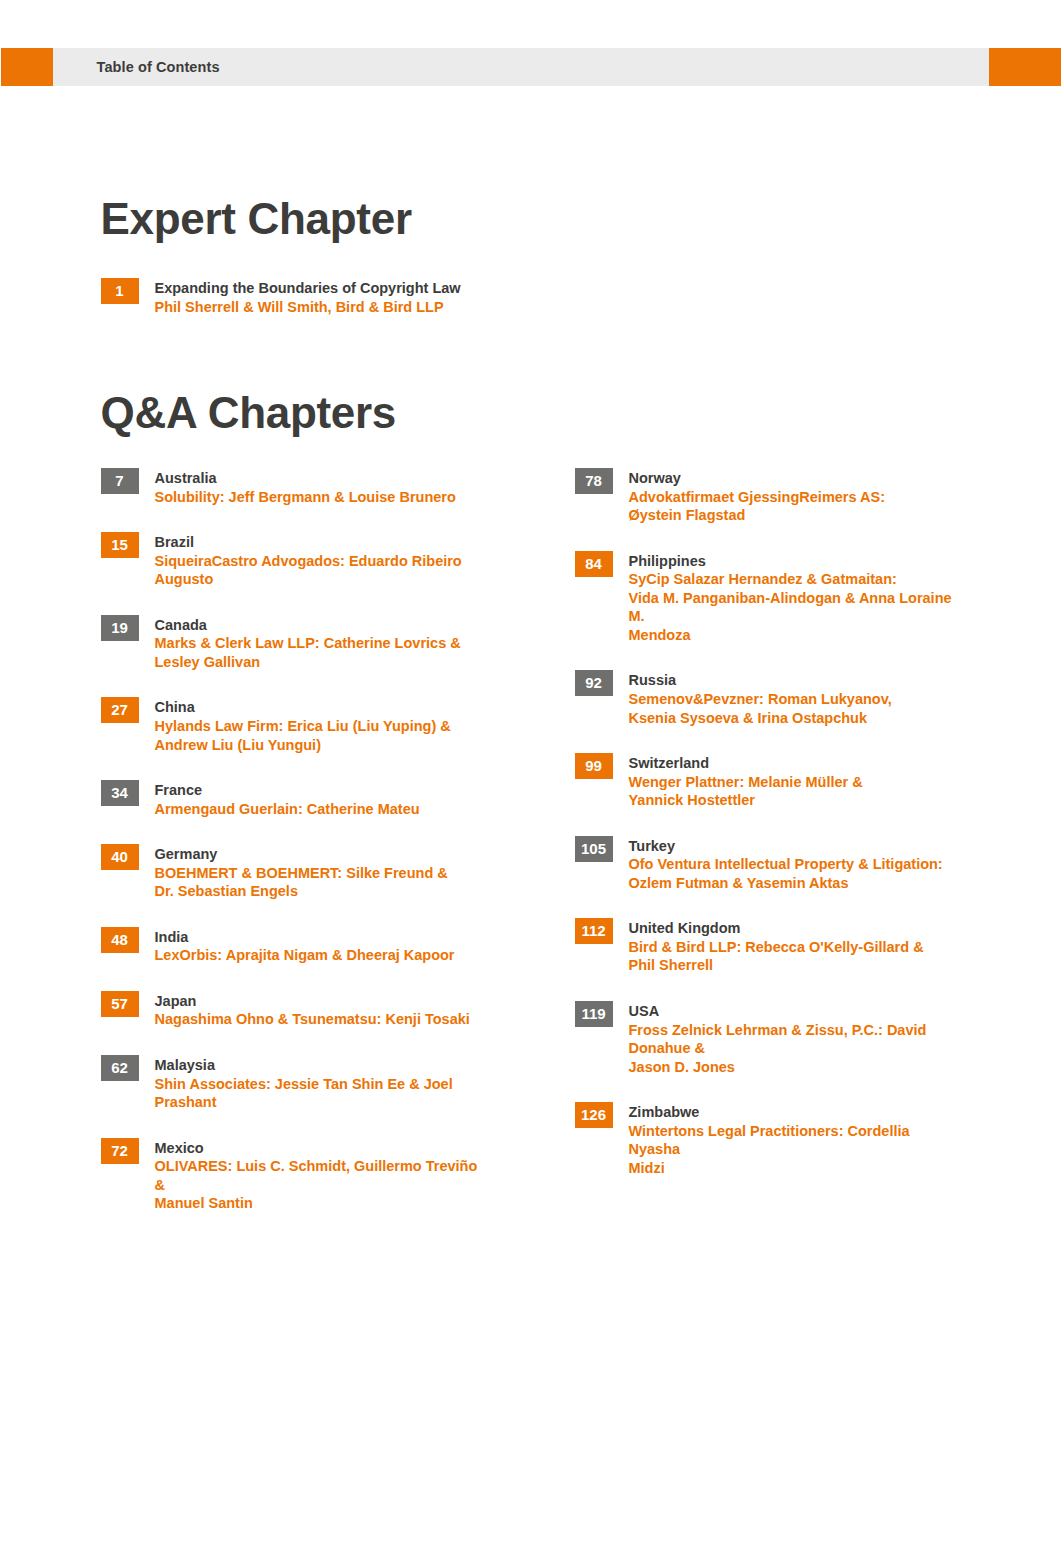Table of Contents
Expert Chapter
1
Expanding the Boundaries of Copyright Law Phil Sherrell & Will Smith, Bird & Bird LLP
Q&A Chapters
7
Australia Solubility: Jeff Bergmann & Louise Brunero
15
Brazil SiqueiraCastro Advogados: Eduardo Ribeiro Augusto
19
Canada Marks & Clerk Law LLP: Catherine Lovrics &
Lesley Gallivan
27
China Hylands Law Firm: Erica Liu (Liu Yuping) &
Andrew Liu (Liu Yungui)
34
France Armengaud Guerlain: Catherine Mateu
40
Germany BOEHMERT & BOEHMERT: Silke Freund &
Dr. Sebastian Engels
48
India LexOrbis: Aprajita Nigam & Dheeraj Kapoor
57
Japan Nagashima Ohno & Tsunematsu: Kenji Tosaki
62
Malaysia Shin Associates: Jessie Tan Shin Ee & Joel Prashant
72
Mexico OLIVARES: Luis C. Schmidt, Guillermo Treviño &
Manuel Santin
78
Norway Advokatfirmaet GjessingReimers AS:
Øystein Flagstad
84
Philippines SyCip Salazar Hernandez & Gatmaitan:
Vida M. Panganiban-Alindogan & Anna Loraine M.
Mendoza
92
Russia Semenov&Pevzner: Roman Lukyanov,
Ksenia Sysoeva & Irina Ostapchuk
99
Switzerland Wenger Plattner: Melanie Müller &
Yannick Hostettler
105
Turkey Ofo Ventura Intellectual Property & Litigation:
Ozlem Futman & Yasemin Aktas
112
United Kingdom Bird & Bird LLP: Rebecca O'Kelly-Gillard &
Phil Sherrell
119
USA Fross Zelnick Lehrman & Zissu, P.C.: David Donahue &
Jason D. Jones
126
Zimbabwe Wintertons Legal Practitioners: Cordellia Nyasha
Midzi